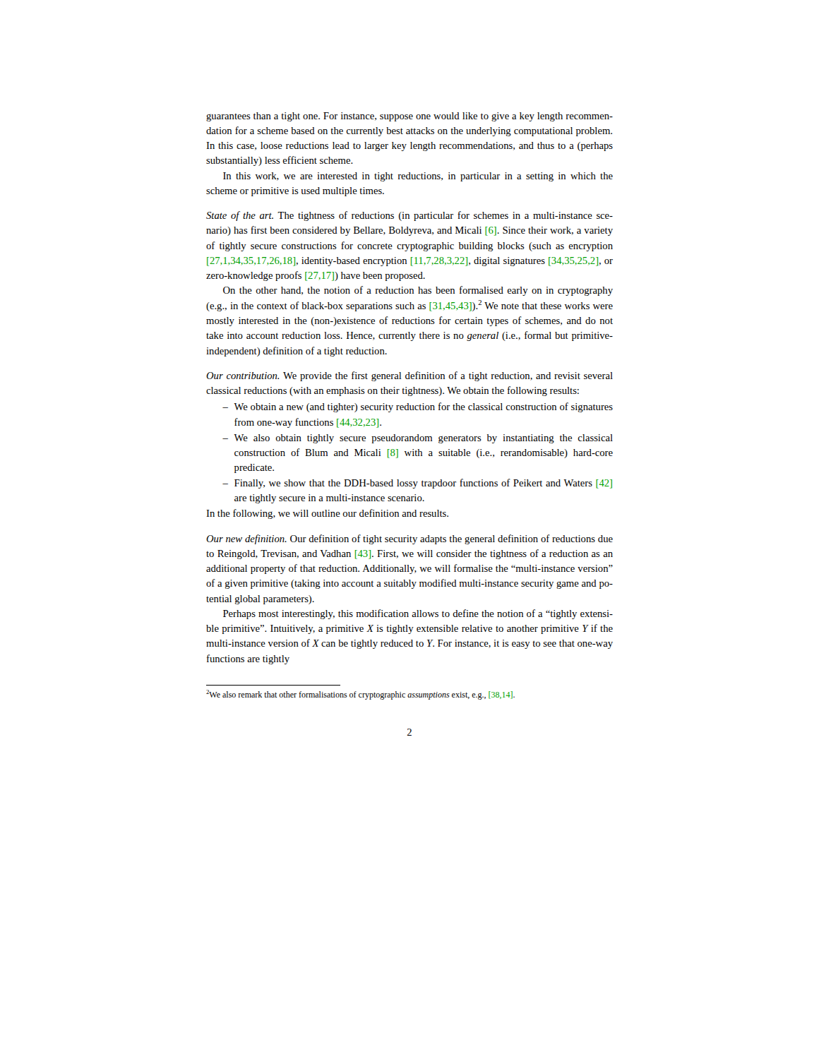guarantees than a tight one. For instance, suppose one would like to give a key length recommendation for a scheme based on the currently best attacks on the underlying computational problem. In this case, loose reductions lead to larger key length recommendations, and thus to a (perhaps substantially) less efficient scheme.
In this work, we are interested in tight reductions, in particular in a setting in which the scheme or primitive is used multiple times.
State of the art. The tightness of reductions (in particular for schemes in a multi-instance scenario) has first been considered by Bellare, Boldyreva, and Micali [6]. Since their work, a variety of tightly secure constructions for concrete cryptographic building blocks (such as encryption [27,1,34,35,17,26,18], identity-based encryption [11,7,28,3,22], digital signatures [34,35,25,2], or zero-knowledge proofs [27,17]) have been proposed.
On the other hand, the notion of a reduction has been formalised early on in cryptography (e.g., in the context of black-box separations such as [31,45,43]).2 We note that these works were mostly interested in the (non-)existence of reductions for certain types of schemes, and do not take into account reduction loss. Hence, currently there is no general (i.e., formal but primitive-independent) definition of a tight reduction.
Our contribution. We provide the first general definition of a tight reduction, and revisit several classical reductions (with an emphasis on their tightness). We obtain the following results:
We obtain a new (and tighter) security reduction for the classical construction of signatures from one-way functions [44,32,23].
We also obtain tightly secure pseudorandom generators by instantiating the classical construction of Blum and Micali [8] with a suitable (i.e., rerandomisable) hard-core predicate.
Finally, we show that the DDH-based lossy trapdoor functions of Peikert and Waters [42] are tightly secure in a multi-instance scenario.
In the following, we will outline our definition and results.
Our new definition. Our definition of tight security adapts the general definition of reductions due to Reingold, Trevisan, and Vadhan [43]. First, we will consider the tightness of a reduction as an additional property of that reduction. Additionally, we will formalise the “multi-instance version” of a given primitive (taking into account a suitably modified multi-instance security game and potential global parameters).
Perhaps most interestingly, this modification allows to define the notion of a “tightly extensible primitive”. Intuitively, a primitive X is tightly extensible relative to another primitive Y if the multi-instance version of X can be tightly reduced to Y. For instance, it is easy to see that one-way functions are tightly
2We also remark that other formalisations of cryptographic assumptions exist, e.g., [38,14].
2